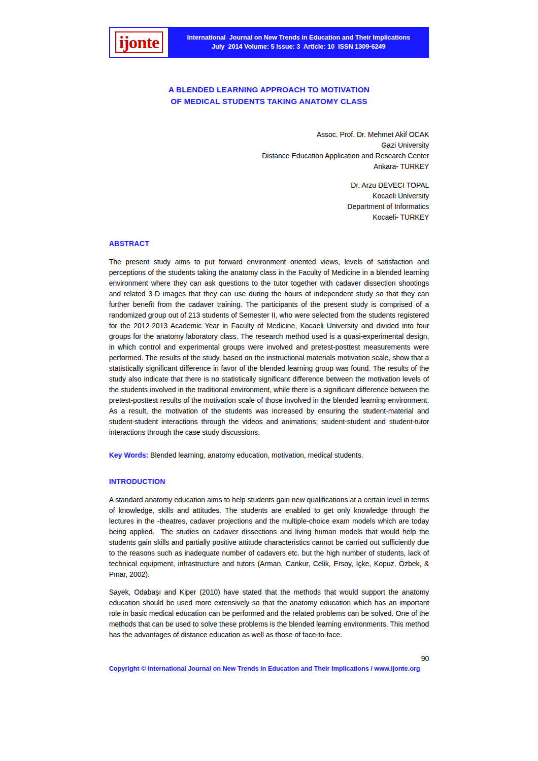ijonte
International Journal on New Trends in Education and Their Implications
July 2014 Volume: 5 Issue: 3 Article: 10 ISSN 1309-6249
A BLENDED LEARNING APPROACH TO MOTIVATION
OF MEDICAL STUDENTS TAKING ANATOMY CLASS
Assoc. Prof. Dr. Mehmet Akif OCAK
Gazi University
Distance Education Application and Research Center
Ankara- TURKEY
Dr. Arzu DEVECI TOPAL
Kocaeli University
Department of Informatics
Kocaeli- TURKEY
ABSTRACT
The present study aims to put forward environment oriented views, levels of satisfaction and perceptions of the students taking the anatomy class in the Faculty of Medicine in a blended learning environment where they can ask questions to the tutor together with cadaver dissection shootings and related 3-D images that they can use during the hours of independent study so that they can further benefit from the cadaver training. The participants of the present study is comprised of a randomized group out of 213 students of Semester II, who were selected from the students registered for the 2012-2013 Academic Year in Faculty of Medicine, Kocaeli University and divided into four groups for the anatomy laboratory class. The research method used is a quasi-experimental design, in which control and experimental groups were involved and pretest-posttest measurements were performed. The results of the study, based on the instructional materials motivation scale, show that a statistically significant difference in favor of the blended learning group was found. The results of the study also indicate that there is no statistically significant difference between the motivation levels of the students involved in the traditional environment, while there is a significant difference between the pretest-posttest results of the motivation scale of those involved in the blended learning environment. As a result, the motivation of the students was increased by ensuring the student-material and student-student interactions through the videos and animations; student-student and student-tutor interactions through the case study discussions.
Key Words: Blended learning, anatomy education, motivation, medical students.
INTRODUCTION
A standard anatomy education aims to help students gain new qualifications at a certain level in terms of knowledge, skills and attitudes. The students are enabled to get only knowledge through the lectures in the -theatres, cadaver projections and the multiple-choice exam models which are today being applied. The studies on cadaver dissections and living human models that would help the students gain skills and partially positive attitude characteristics cannot be carried out sufficiently due to the reasons such as inadequate number of cadavers etc. but the high number of students, lack of technical equipment, infrastructure and tutors (Arman, Cankur, Celik, Ersoy, İçke, Kopuz, Özbek, & Pınar, 2002).
Sayek, Odabaşı and Kiper (2010) have stated that the methods that would support the anatomy education should be used more extensively so that the anatomy education which has an important role in basic medical education can be performed and the related problems can be solved. One of the methods that can be used to solve these problems is the blended learning environments. This method has the advantages of distance education as well as those of face-to-face.
90
Copyright © International Journal on New Trends in Education and Their Implications / www.ijonte.org